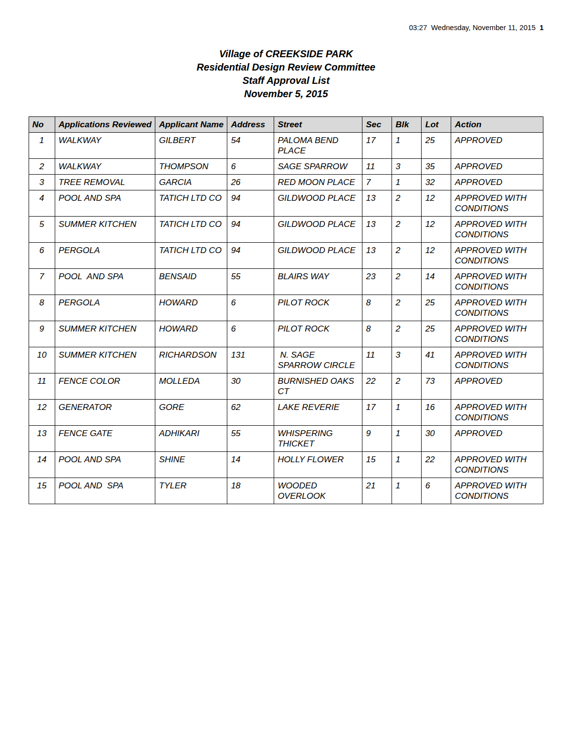03:27 Wednesday, November 11, 2015 1
Village of CREEKSIDE PARK
Residential Design Review Committee
Staff Approval List
November 5, 2015
| No | Applications Reviewed | Applicant Name | Address | Street | Sec | Blk | Lot | Action |
| --- | --- | --- | --- | --- | --- | --- | --- | --- |
| 1 | WALKWAY | GILBERT | 54 | PALOMA BEND PLACE | 17 | 1 | 25 | APPROVED |
| 2 | WALKWAY | THOMPSON | 6 | SAGE SPARROW | 11 | 3 | 35 | APPROVED |
| 3 | TREE REMOVAL | GARCIA | 26 | RED MOON PLACE | 7 | 1 | 32 | APPROVED |
| 4 | POOL AND SPA | TATICH LTD CO | 94 | GILDWOOD PLACE | 13 | 2 | 12 | APPROVED WITH CONDITIONS |
| 5 | SUMMER KITCHEN | TATICH LTD CO | 94 | GILDWOOD PLACE | 13 | 2 | 12 | APPROVED WITH CONDITIONS |
| 6 | PERGOLA | TATICH LTD CO | 94 | GILDWOOD PLACE | 13 | 2 | 12 | APPROVED WITH CONDITIONS |
| 7 | POOL AND SPA | BENSAID | 55 | BLAIRS WAY | 23 | 2 | 14 | APPROVED WITH CONDITIONS |
| 8 | PERGOLA | HOWARD | 6 | PILOT ROCK | 8 | 2 | 25 | APPROVED WITH CONDITIONS |
| 9 | SUMMER KITCHEN | HOWARD | 6 | PILOT ROCK | 8 | 2 | 25 | APPROVED WITH CONDITIONS |
| 10 | SUMMER KITCHEN | RICHARDSON | 131 | N. SAGE SPARROW CIRCLE | 11 | 3 | 41 | APPROVED WITH CONDITIONS |
| 11 | FENCE COLOR | MOLLEDA | 30 | BURNISHED OAKS CT | 22 | 2 | 73 | APPROVED |
| 12 | GENERATOR | GORE | 62 | LAKE REVERIE | 17 | 1 | 16 | APPROVED WITH CONDITIONS |
| 13 | FENCE GATE | ADHIKARI | 55 | WHISPERING THICKET | 9 | 1 | 30 | APPROVED |
| 14 | POOL AND SPA | SHINE | 14 | HOLLY FLOWER | 15 | 1 | 22 | APPROVED WITH CONDITIONS |
| 15 | POOL AND SPA | TYLER | 18 | WOODED OVERLOOK | 21 | 1 | 6 | APPROVED WITH CONDITIONS |